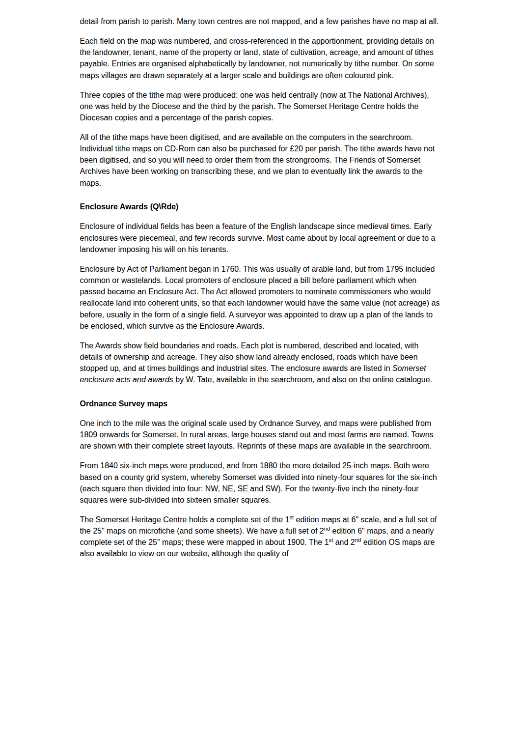detail from parish to parish. Many town centres are not mapped, and a few parishes have no map at all.
Each field on the map was numbered, and cross-referenced in the apportionment, providing details on the landowner, tenant, name of the property or land, state of cultivation, acreage, and amount of tithes payable. Entries are organised alphabetically by landowner, not numerically by tithe number. On some maps villages are drawn separately at a larger scale and buildings are often coloured pink.
Three copies of the tithe map were produced: one was held centrally (now at The National Archives), one was held by the Diocese and the third by the parish. The Somerset Heritage Centre holds the Diocesan copies and a percentage of the parish copies.
All of the tithe maps have been digitised, and are available on the computers in the searchroom. Individual tithe maps on CD-Rom can also be purchased for £20 per parish. The tithe awards have not been digitised, and so you will need to order them from the strongrooms. The Friends of Somerset Archives have been working on transcribing these, and we plan to eventually link the awards to the maps.
Enclosure Awards (Q\Rde)
Enclosure of individual fields has been a feature of the English landscape since medieval times. Early enclosures were piecemeal, and few records survive. Most came about by local agreement or due to a landowner imposing his will on his tenants.
Enclosure by Act of Parliament began in 1760. This was usually of arable land, but from 1795 included common or wastelands. Local promoters of enclosure placed a bill before parliament which when passed became an Enclosure Act. The Act allowed promoters to nominate commissioners who would reallocate land into coherent units, so that each landowner would have the same value (not acreage) as before, usually in the form of a single field. A surveyor was appointed to draw up a plan of the lands to be enclosed, which survive as the Enclosure Awards.
The Awards show field boundaries and roads. Each plot is numbered, described and located, with details of ownership and acreage. They also show land already enclosed, roads which have been stopped up, and at times buildings and industrial sites. The enclosure awards are listed in Somerset enclosure acts and awards by W. Tate, available in the searchroom, and also on the online catalogue.
Ordnance Survey maps
One inch to the mile was the original scale used by Ordnance Survey, and maps were published from 1809 onwards for Somerset. In rural areas, large houses stand out and most farms are named. Towns are shown with their complete street layouts. Reprints of these maps are available in the searchroom.
From 1840 six-inch maps were produced, and from 1880 the more detailed 25-inch maps. Both were based on a county grid system, whereby Somerset was divided into ninety-four squares for the six-inch (each square then divided into four: NW, NE, SE and SW). For the twenty-five inch the ninety-four squares were sub-divided into sixteen smaller squares.
The Somerset Heritage Centre holds a complete set of the 1st edition maps at 6" scale, and a full set of the 25" maps on microfiche (and some sheets). We have a full set of 2nd edition 6" maps, and a nearly complete set of the 25" maps; these were mapped in about 1900. The 1st and 2nd edition OS maps are also available to view on our website, although the quality of